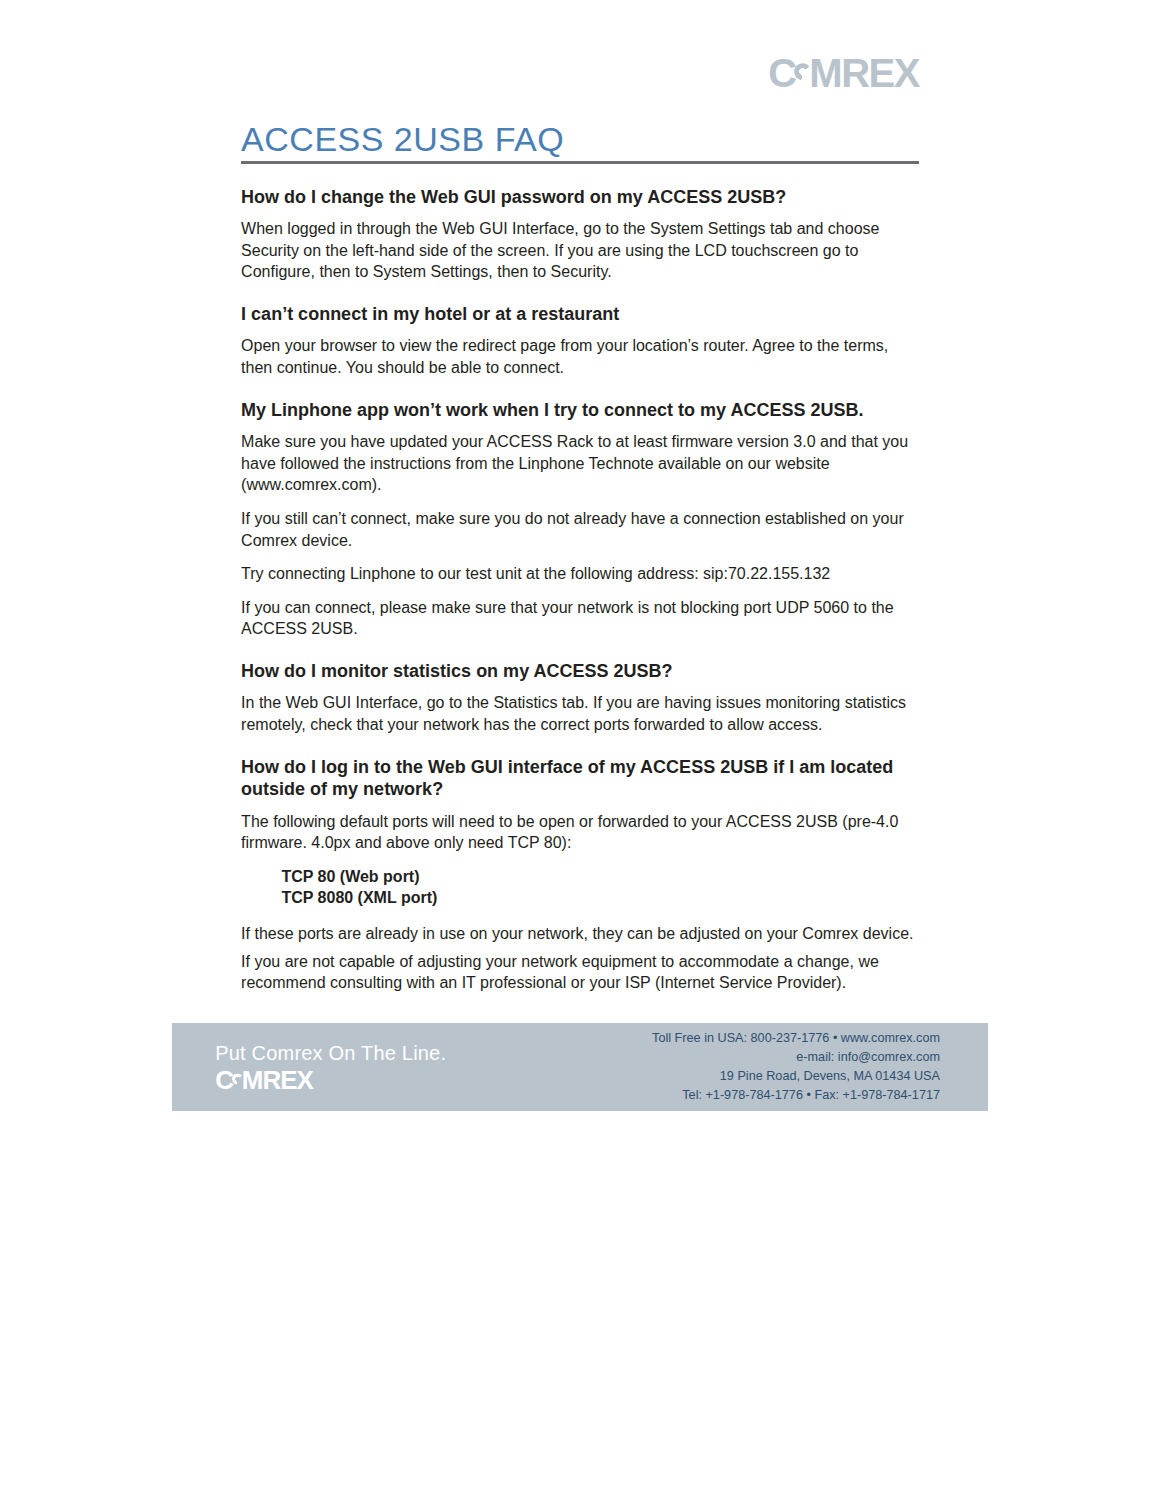C MREX
ACCESS 2USB FAQ
How do I change the Web GUI password on my ACCESS 2USB?
When logged in through the Web GUI Interface, go to the System Settings tab and choose Security on the left-hand side of the screen. If you are using the LCD touchscreen go to Configure, then to System Settings, then to Security.
I can’t connect in my hotel or at a restaurant
Open your browser to view the redirect page from your location’s router. Agree to the terms, then continue. You should be able to connect.
My Linphone app won’t work when I try to connect to my ACCESS 2USB.
Make sure you have updated your ACCESS Rack to at least firmware version 3.0 and that you have followed the instructions from the Linphone Technote available on our website (www.comrex.com).
If you still can’t connect, make sure you do not already have a connection established on your Comrex device.
Try connecting Linphone to our test unit at the following address: sip:70.22.155.132
If you can connect, please make sure that your network is not blocking port UDP 5060 to the ACCESS 2USB.
How do I monitor statistics on my ACCESS 2USB?
In the Web GUI Interface, go to the Statistics tab. If you are having issues monitoring statistics remotely, check that your network has the correct ports forwarded to allow access.
How do I log in to the Web GUI interface of my ACCESS 2USB if I am located outside of my network?
The following default ports will need to be open or forwarded to your ACCESS 2USB (pre-4.0 firmware. 4.0px and above only need TCP 80):
TCP 80 (Web port)
TCP 8080 (XML port)
If these ports are already in use on your network, they can be adjusted on your Comrex device.
If you are not capable of adjusting your network equipment to accommodate a change, we recommend consulting with an IT professional or your ISP (Internet Service Provider).
Put Comrex On The Line.
C MREX
Toll Free in USA: 800-237-1776 • www.comrex.com
e-mail: info@comrex.com
19 Pine Road, Devens, MA 01434 USA
Tel: +1-978-784-1776 • Fax: +1-978-784-1717